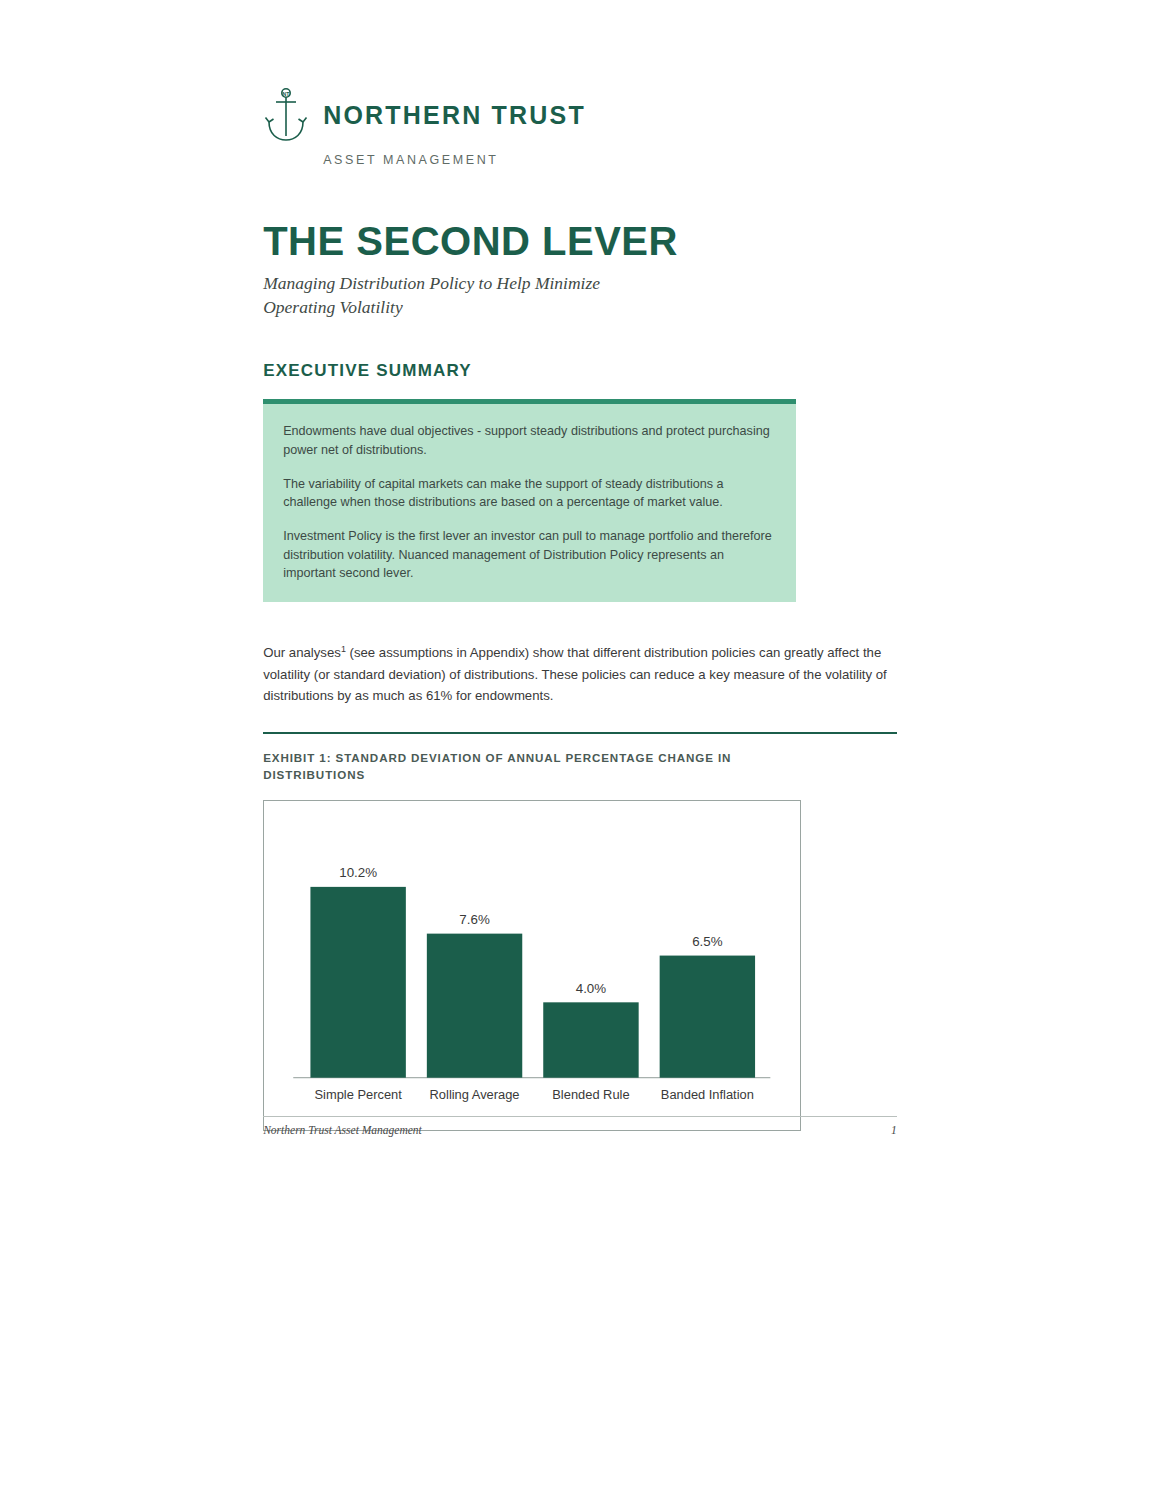NT
NORTHERN TRUST
ASSET MANAGEMENT
THE SECOND LEVER
Managing Distribution Policy to Help Minimize
Operating Volatility
EXECUTIVE SUMMARY
Endowments have dual objectives - support steady distributions and protect purchasing power net of distributions.
The variability of capital markets can make the support of steady distributions a challenge when those distributions are based on a percentage of market value.
Investment Policy is the first lever an investor can pull to manage portfolio and therefore distribution volatility. Nuanced management of Distribution Policy represents an important second lever.
Our analyses1 (see assumptions in Appendix) show that different distribution policies can greatly affect the volatility (or standard deviation) of distributions. These policies can reduce a key measure of the volatility of distributions by as much as 61% for endowments.
EXHIBIT 1: STANDARD DEVIATION OF ANNUAL PERCENTAGE CHANGE IN
DISTRIBUTIONS
10.2% 7.6% 4.0% 6.5% Simple Percent Rolling Average Blended Rule Banded Inflation
Northern Trust Asset Management 1